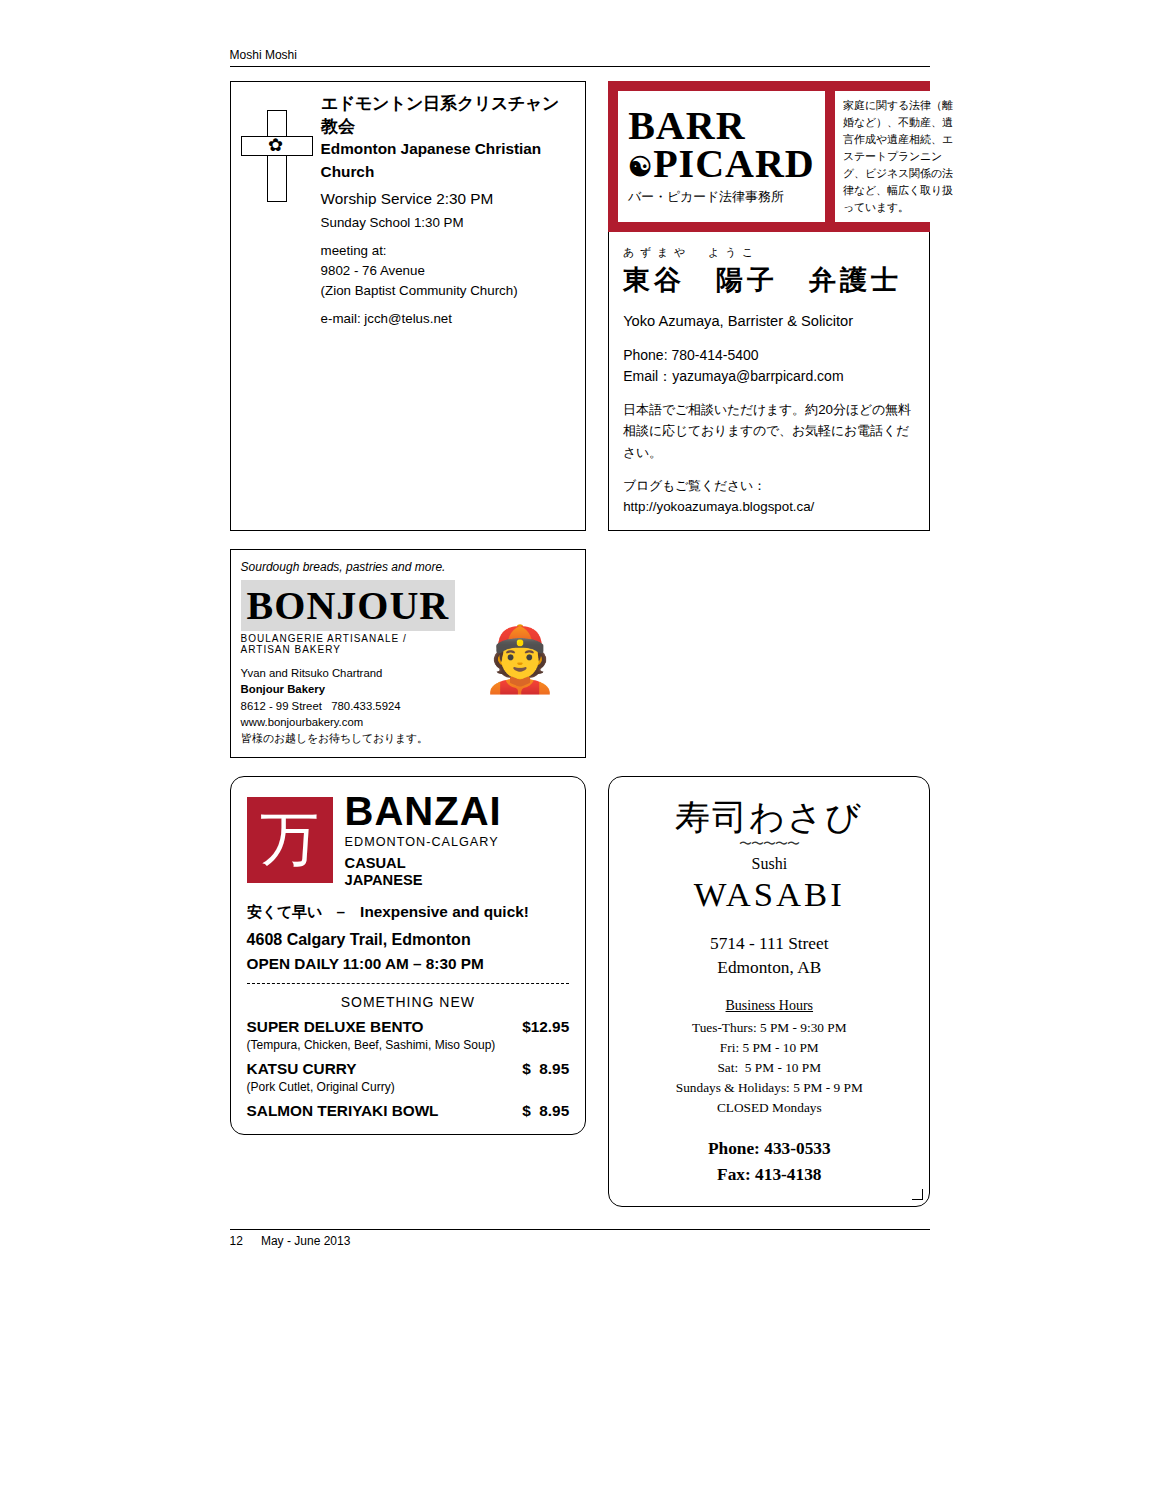Moshi Moshi
✿
エドモントン日系クリスチャン教会
Edmonton Japanese Christian Church
Worship Service 2:30 PM
Sunday School 1:30 PM
meeting at:
9802 - 76 Avenue
(Zion Baptist Community Church)
e-mail: jcch@telus.net
BARR
☯PICARD
バー・ピカード法律事務所
家庭に関する法律（離婚など）、不動産、遺言作成や遺産相続、エステートプランニング、ビジネス関係の法律など、幅広く取り扱っています。
あずまや　ようこ
東谷　陽子　弁護士
Yoko Azumaya, Barrister & Solicitor
Phone: 780-414-5400
Email：yazumaya@barrpicard.com
日本語でご相談いただけます。約20分ほどの無料相談に応じておりますので、お気軽にお電話ください。
ブログもご覧ください：
http://yokoazumaya.blogspot.ca/
Sourdough breads, pastries and more.
BONJOUR
BOULANGERIE ARTISANALE / ARTISAN BAKERY
Yvan and Ritsuko Chartrand
Bonjour Bakery
8612 - 99 Street 780.433.5924
www.bonjourbakery.com
皆様のお越しをお待ちしております。
👲
万
BANZAI
EDMONTON-CALGARY
CASUAL
JAPANESE
安くて早い　–　Inexpensive and quick!
4608 Calgary Trail, Edmonton
OPEN DAILY 11:00 AM – 8:30 PM
SOMETHING NEW
SUPER DELUXE BENTO$12.95
(Tempura, Chicken, Beef, Sashimi, Miso Soup)
KATSU CURRY$ 8.95
(Pork Cutlet, Original Curry)
SALMON TERIYAKI BOWL$ 8.95
寿司わさび
〜〜〜〜〜
Sushi
WASABI
5714 - 111 Street
Edmonton, AB
Business Hours
Tues-Thurs: 5 PM - 9:30 PM
Fri: 5 PM - 10 PM
Sat: 5 PM - 10 PM
Sundays & Holidays: 5 PM - 9 PM
CLOSED Mondays
Phone: 433-0533
Fax: 413-4138
12 May - June 2013